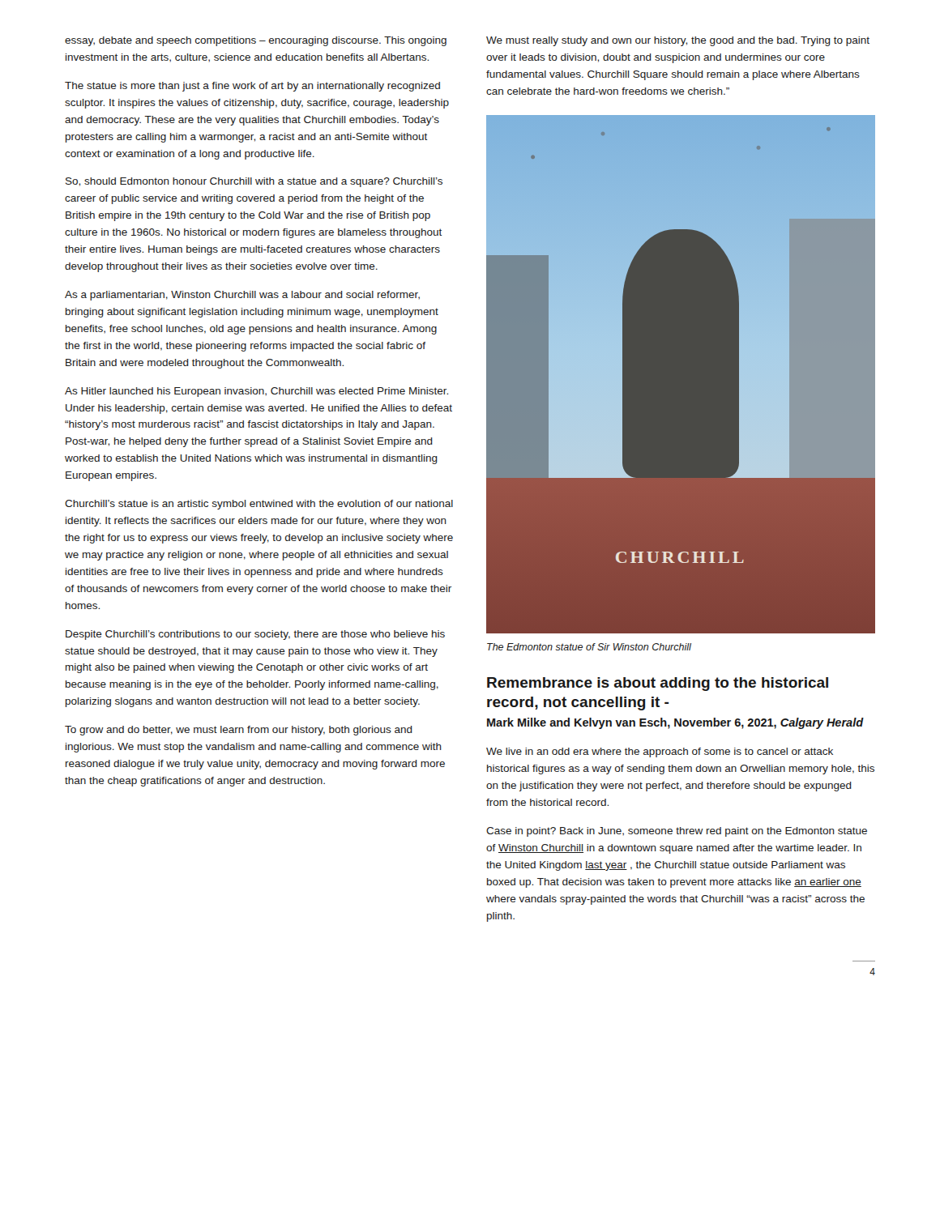essay, debate and speech competitions – encouraging discourse. This ongoing investment in the arts, culture, science and education benefits all Albertans.
The statue is more than just a fine work of art by an internationally recognized sculptor. It inspires the values of citizenship, duty, sacrifice, courage, leadership and democracy. These are the very qualities that Churchill embodies. Today’s protesters are calling him a warmonger, a racist and an anti-Semite without context or examination of a long and productive life.
So, should Edmonton honour Churchill with a statue and a square? Churchill’s career of public service and writing covered a period from the height of the British empire in the 19th century to the Cold War and the rise of British pop culture in the 1960s. No historical or modern figures are blameless throughout their entire lives. Human beings are multi-faceted creatures whose characters develop throughout their lives as their societies evolve over time.
As a parliamentarian, Winston Churchill was a labour and social reformer, bringing about significant legislation including minimum wage, unemployment benefits, free school lunches, old age pensions and health insurance. Among the first in the world, these pioneering reforms impacted the social fabric of Britain and were modeled throughout the Commonwealth.
As Hitler launched his European invasion, Churchill was elected Prime Minister. Under his leadership, certain demise was averted. He unified the Allies to defeat “history’s most murderous racist” and fascist dictatorships in Italy and Japan. Post-war, he helped deny the further spread of a Stalinist Soviet Empire and worked to establish the United Nations which was instrumental in dismantling European empires.
Churchill’s statue is an artistic symbol entwined with the evolution of our national identity. It reflects the sacrifices our elders made for our future, where they won the right for us to express our views freely, to develop an inclusive society where we may practice any religion or none, where people of all ethnicities and sexual identities are free to live their lives in openness and pride and where hundreds of thousands of newcomers from every corner of the world choose to make their homes.
Despite Churchill’s contributions to our society, there are those who believe his statue should be destroyed, that it may cause pain to those who view it. They might also be pained when viewing the Cenotaph or other civic works of art because meaning is in the eye of the beholder. Poorly informed name-calling, polarizing slogans and wanton destruction will not lead to a better society.
To grow and do better, we must learn from our history, both glorious and inglorious. We must stop the vandalism and name-calling and commence with reasoned dialogue if we truly value unity, democracy and moving forward more than the cheap gratifications of anger and destruction.
We must really study and own our history, the good and the bad. Trying to paint over it leads to division, doubt and suspicion and undermines our core fundamental values. Churchill Square should remain a place where Albertans can celebrate the hard-won freedoms we cherish.”
CHURCHILL
The Edmonton statue of Sir Winston Churchill
Remembrance is about adding to the historical record, not cancelling it -
Mark Milke and Kelvyn van Esch, November 6, 2021, Calgary Herald
We live in an odd era where the approach of some is to cancel or attack historical figures as a way of sending them down an Orwellian memory hole, this on the justification they were not perfect, and therefore should be expunged from the historical record.
Case in point? Back in June, someone threw red paint on the Edmonton statue of Winston Churchill in a downtown square named after the wartime leader. In the United Kingdom last year , the Churchill statue outside Parliament was boxed up. That decision was taken to prevent more attacks like an earlier one where vandals spray-painted the words that Churchill “was a racist” across the plinth.
4